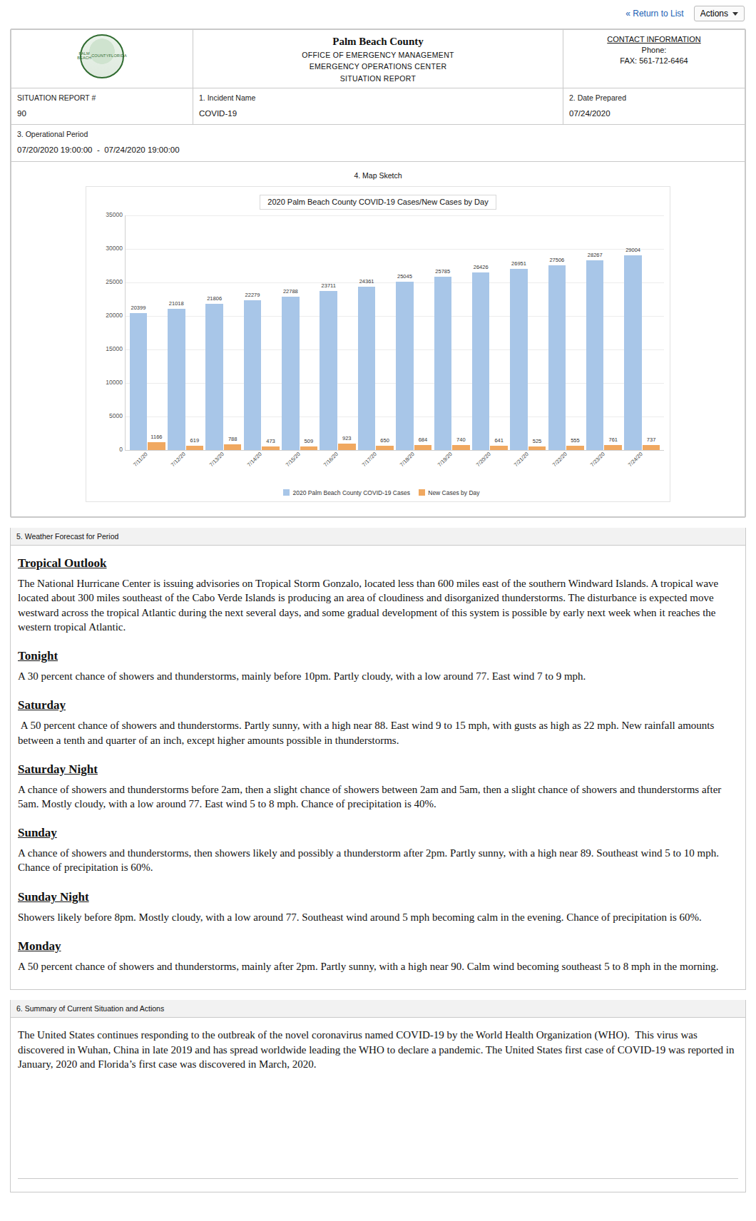« Return to List Actions
| PALM BEACH COUNTY FLORIDA | Palm Beach County OFFICE OF EMERGENCY MANAGEMENT EMERGENCY OPERATIONS CENTER SITUATION REPORT | CONTACT INFORMATION Phone: FAX: 561-712-6464 |
| SITUATION REPORT # 90 | 1. Incident Name COVID-19 | 2. Date Prepared 07/24/2020 |
| 3. Operational Period 07/20/2020 19:00:00 - 07/24/2020 19:00:00 |
| 4. Map Sketch 2020 Palm Beach County COVID-19 Cases/New Cases by Day 35000 30000 25000 20000 15000 10000 5000 0 20399 1166 21018 619 21806 788 22279 473 22788 509 23711 923 24361 650 25045 684 25785 740 26426 641 26951 525 27506 555 28267 761 29004 737 7/11/20 7/12/20 7/13/20 7/14/20 7/15/20 7/16/20 7/17/20 7/18/20 7/19/20 7/20/20 7/21/20 7/22/20 7/23/20 7/24/20 2020 Palm Beach County COVID-19 Cases New Cases by Day |
5. Weather Forecast for Period
Tropical Outlook
The National Hurricane Center is issuing advisories on Tropical Storm Gonzalo, located less than 600 miles east of the southern Windward Islands. A tropical wave located about 300 miles southeast of the Cabo Verde Islands is producing an area of cloudiness and disorganized thunderstorms. The disturbance is expected move westward across the tropical Atlantic during the next several days, and some gradual development of this system is possible by early next week when it reaches the western tropical Atlantic.
Tonight
A 30 percent chance of showers and thunderstorms, mainly before 10pm. Partly cloudy, with a low around 77. East wind 7 to 9 mph.
Saturday
A 50 percent chance of showers and thunderstorms. Partly sunny, with a high near 88. East wind 9 to 15 mph, with gusts as high as 22 mph. New rainfall amounts between a tenth and quarter of an inch, except higher amounts possible in thunderstorms.
Saturday Night
A chance of showers and thunderstorms before 2am, then a slight chance of showers between 2am and 5am, then a slight chance of showers and thunderstorms after 5am. Mostly cloudy, with a low around 77. East wind 5 to 8 mph. Chance of precipitation is 40%.
Sunday
A chance of showers and thunderstorms, then showers likely and possibly a thunderstorm after 2pm. Partly sunny, with a high near 89. Southeast wind 5 to 10 mph. Chance of precipitation is 60%.
Sunday Night
Showers likely before 8pm. Mostly cloudy, with a low around 77. Southeast wind around 5 mph becoming calm in the evening. Chance of precipitation is 60%.
Monday
A 50 percent chance of showers and thunderstorms, mainly after 2pm. Partly sunny, with a high near 90. Calm wind becoming southeast 5 to 8 mph in the morning.
6. Summary of Current Situation and Actions
The United States continues responding to the outbreak of the novel coronavirus named COVID-19 by the World Health Organization (WHO). This virus was discovered in Wuhan, China in late 2019 and has spread worldwide leading the WHO to declare a pandemic. The United States first case of COVID-19 was reported in January, 2020 and Florida’s first case was discovered in March, 2020.